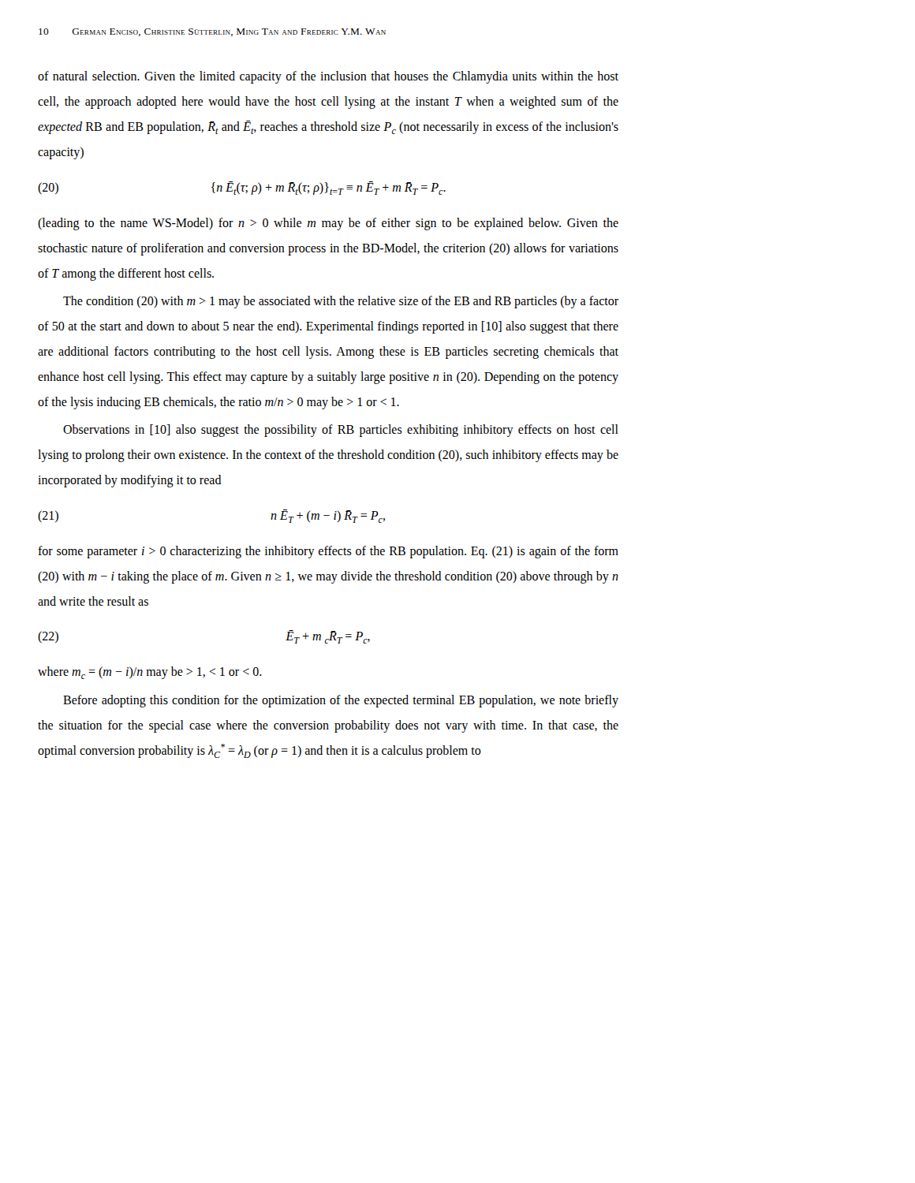10 German Enciso, Christine Sütterlin, Ming Tan and Frederic Y.M. Wan
of natural selection. Given the limited capacity of the inclusion that houses the Chlamydia units within the host cell, the approach adopted here would have the host cell lysing at the instant T when a weighted sum of the expected RB and EB population, R̄t and Ēt, reaches a threshold size Pc (not necessarily in excess of the inclusion's capacity)
(20) {n Ēt(τ; ρ) + m R̄t(τ; ρ)}t=T ≡ n ĒT + m R̄T = Pc.
(leading to the name WS-Model) for n > 0 while m may be of either sign to be explained below. Given the stochastic nature of proliferation and conversion process in the BD-Model, the criterion (20) allows for variations of T among the different host cells.
The condition (20) with m > 1 may be associated with the relative size of the EB and RB particles (by a factor of 50 at the start and down to about 5 near the end). Experimental findings reported in [10] also suggest that there are additional factors contributing to the host cell lysis. Among these is EB particles secreting chemicals that enhance host cell lysing. This effect may capture by a suitably large positive n in (20). Depending on the potency of the lysis inducing EB chemicals, the ratio m/n > 0 may be > 1 or < 1.
Observations in [10] also suggest the possibility of RB particles exhibiting inhibitory effects on host cell lysing to prolong their own existence. In the context of the threshold condition (20), such inhibitory effects may be incorporated by modifying it to read
(21) n ĒT + (m − i) R̄T = Pc,
for some parameter i > 0 characterizing the inhibitory effects of the RB population. Eq. (21) is again of the form (20) with m − i taking the place of m. Given n ≥ 1, we may divide the threshold condition (20) above through by n and write the result as
(22) ĒT + m cR̄T = Pc,
where mc = (m − i)/n may be > 1, < 1 or < 0.
Before adopting this condition for the optimization of the expected terminal EB population, we note briefly the situation for the special case where the conversion probability does not vary with time. In that case, the optimal conversion probability is λC* = λD (or ρ = 1) and then it is a calculus problem to